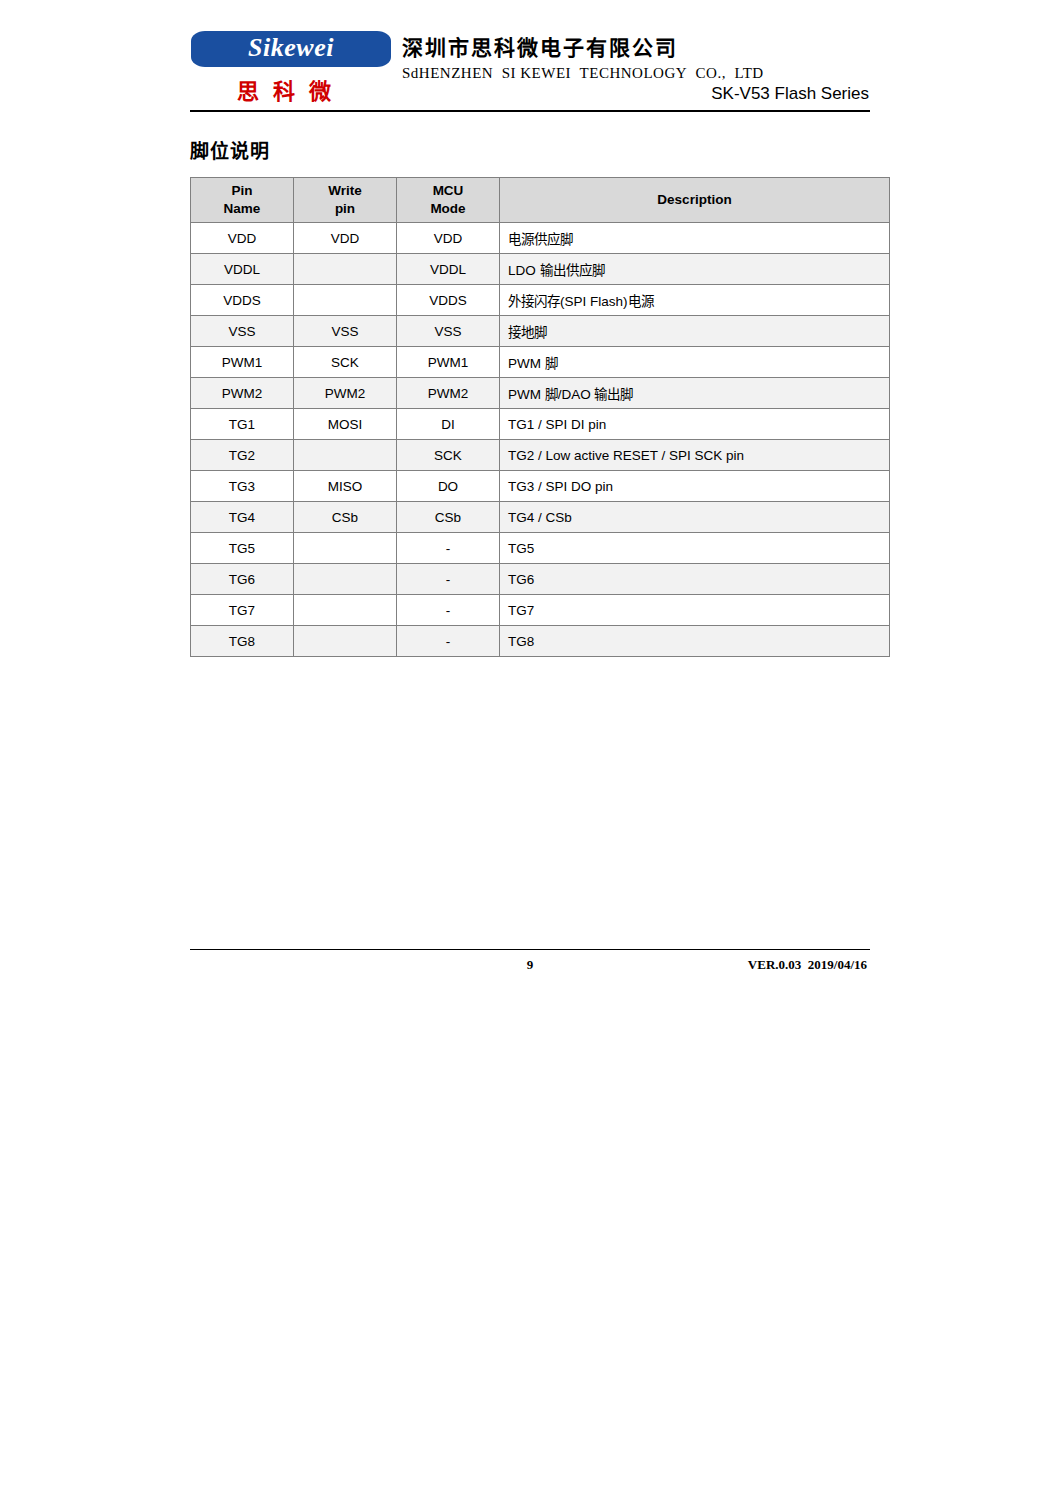| Sikewei 思科微 | 深圳市思科微电子有限公司 SdHENZHEN SI KEWEI TECHNOLOGY CO., LTD SK-V53 Flash Series |
脚位说明
| Pin Name | Write pin | MCU Mode | Description |
| --- | --- | --- | --- |
| VDD | VDD | VDD | 电源供应脚 |
| VDDL | | VDDL | LDO 输出供应脚 |
| VDDS | | VDDS | 外接闪存(SPI Flash)电源 |
| VSS | VSS | VSS | 接地脚 |
| PWM1 | SCK | PWM1 | PWM 脚 |
| PWM2 | PWM2 | PWM2 | PWM 脚/DAO 输出脚 |
| TG1 | MOSI | DI | TG1 / SPI DI pin |
| TG2 | | SCK | TG2 / Low active RESET / SPI SCK pin |
| TG3 | MISO | DO | TG3 / SPI DO pin |
| TG4 | CSb | CSb | TG4 / CSb |
| TG5 | | - | TG5 |
| TG6 | | - | TG6 |
| TG7 | | - | TG7 |
| TG8 | | - | TG8 |
| | 9 | VER.0.03 2019/04/16 |